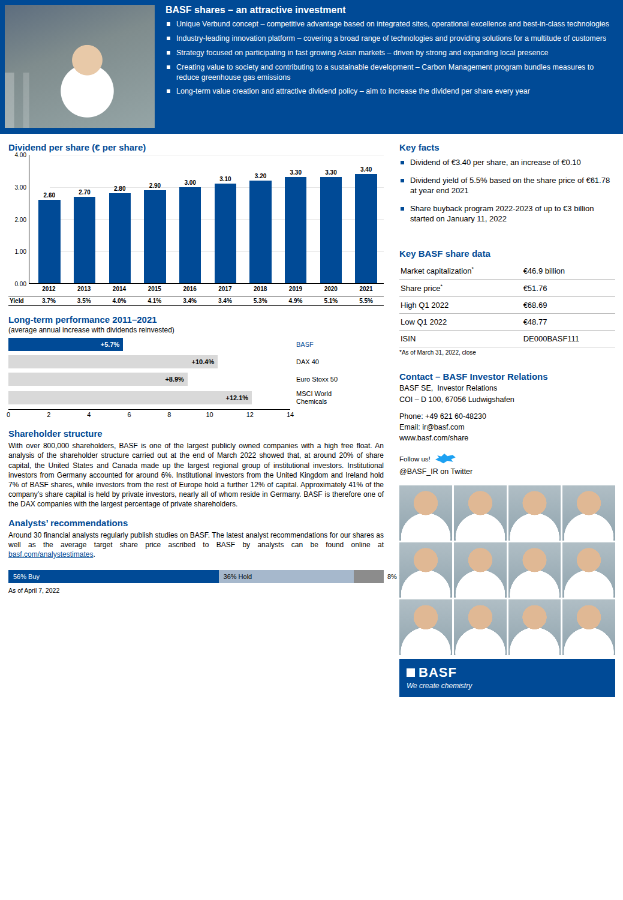BASF shares – an attractive investment
Unique Verbund concept – competitive advantage based on integrated sites, operational excellence and best-in-class technologies
Industry-leading innovation platform – covering a broad range of technologies and providing solutions for a multitude of customers
Strategy focused on participating in fast growing Asian markets – driven by strong and expanding local presence
Creating value to society and contributing to a sustainable development – Carbon Management program bundles measures to reduce greenhouse gas emissions
Long-term value creation and attractive dividend policy – aim to increase the dividend per share every year
Dividend per share (€ per share)
4.00 3.00 2.00 1.00 0.00
2.60
2.70
2.80
2.90
3.00
3.10
3.20
3.30
3.30
3.40
2012
2013
2014
2015
2016
2017
2018
2019
2020
2021
Yield
3.7%
3.5%
4.0%
4.1%
3.4%
3.4%
5.3%
4.9%
5.1%
5.5%
Long-term performance 2011–2021
(average annual increase with dividends reinvested)
+5.7%
BASF
+10.4%
DAX 40
+8.9%
Euro Stoxx 50
+12.1%
MSCI World
Chemicals
0 2 4 6 8 10 12 14
Shareholder structure
With over 800,000 shareholders, BASF is one of the largest publicly owned companies with a high free float. An analysis of the shareholder structure carried out at the end of March 2022 showed that, at around 20% of share capital, the United States and Canada made up the largest regional group of institutional investors. Institutional investors from Germany accounted for around 6%. Institutional investors from the United Kingdom and Ireland hold 7% of BASF shares, while investors from the rest of Europe hold a further 12% of capital. Approximately 41% of the company’s share capital is held by private investors, nearly all of whom reside in Germany. BASF is therefore one of the DAX companies with the largest percentage of private shareholders.
Analysts’ recommendations
Around 30 financial analysts regularly publish studies on BASF. The latest analyst recommendations for our shares as well as the average target share price ascribed to BASF by analysts can be found online at basf.com/analystestimates.
56% Buy
36% Hold
8% Sell
As of April 7, 2022
Key facts
Dividend of €3.40 per share, an increase of €0.10
Dividend yield of 5.5% based on the share price of €61.78 at year end 2021
Share buyback program 2022-2023 of up to €3 billion started on January 11, 2022
Key BASF share data
| Market capitalization * | €46.9 billion |
| Share price * | €51.76 |
| High Q1 2022 | €68.69 |
| Low Q1 2022 | €48.77 |
| ISIN | DE000BASF111 |
*As of March 31, 2022, close
Contact – BASF Investor Relations
BASF SE, Investor Relations
COI – D 100, 67056 Ludwigshafen
Phone: +49 621 60-48230
Email: ir@basf.com
www.basf.com/share
Follow us!
@BASF_IR on Twitter
BASF
We create chemistry